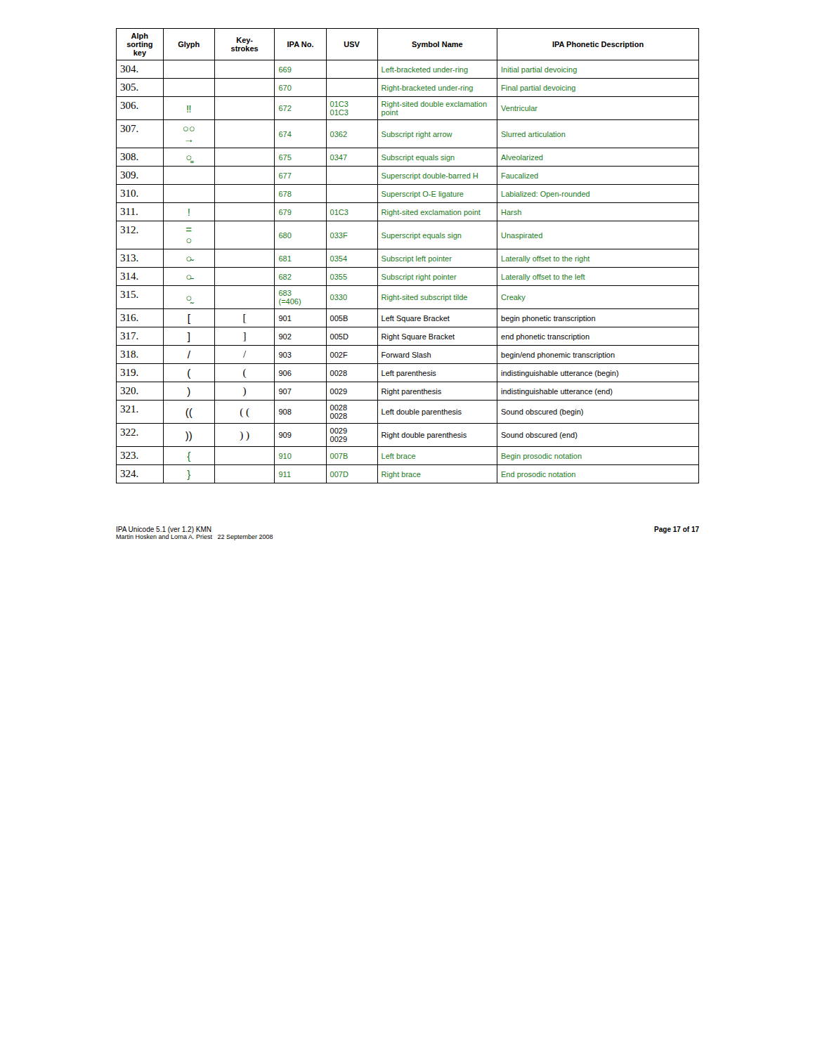| Alph sorting key | Glyph | Key- strokes | IPA No. | USV | Symbol Name | IPA Phonetic Description |
| --- | --- | --- | --- | --- | --- | --- |
| 304. | | | 669 | | Left-bracketed under-ring | Initial partial devoicing |
| 305. | | | 670 | | Right-bracketed under-ring | Final partial devoicing |
| 306. | ‼ | | 672 | 01C3 01C3 | Right-sited double exclamation point | Ventricular |
| 307. | ○○ → | | 674 | 0362 | Subscript right arrow | Slurred articulation |
| 308. | ○̳ | | 675 | 0347 | Subscript equals sign | Alveolarized |
| 309. | | | 677 | | Superscript double-barred H | Faucalized |
| 310. | | | 678 | | Superscript O-E ligature | Labialized: Open-rounded |
| 311. | ! | | 679 | 01C3 | Right-sited exclamation point | Harsh |
| 312. | = ○ | | 680 | 033F | Superscript equals sign | Unaspirated |
| 313. | ○̴ | | 681 | 0354 | Subscript left pointer | Laterally offset to the right |
| 314. | ○̵ | | 682 | 0355 | Subscript right pointer | Laterally offset to the left |
| 315. | ○̰ | | 683 (=406) | 0330 | Right-sited subscript tilde | Creaky |
| 316. | [ | [ | 901 | 005B | Left Square Bracket | begin phonetic transcription |
| 317. | ] | ] | 902 | 005D | Right Square Bracket | end phonetic transcription |
| 318. | / | / | 903 | 002F | Forward Slash | begin/end phonemic transcription |
| 319. | ( | ( | 906 | 0028 | Left parenthesis | indistinguishable utterance (begin) |
| 320. | ) | ) | 907 | 0029 | Right parenthesis | indistinguishable utterance (end) |
| 321. | (( | ( ( | 908 | 0028 0028 | Left double parenthesis | Sound obscured (begin) |
| 322. | )) | ) ) | 909 | 0029 0029 | Right double parenthesis | Sound obscured (end) |
| 323. | { | | 910 | 007B | Left brace | Begin prosodic notation |
| 324. | } | | 911 | 007D | Right brace | End prosodic notation |
IPA Unicode 5.1 (ver 1.2) KMN
Page 17 of 17
Martin Hosken and Lorna A. Priest 22 September 2008